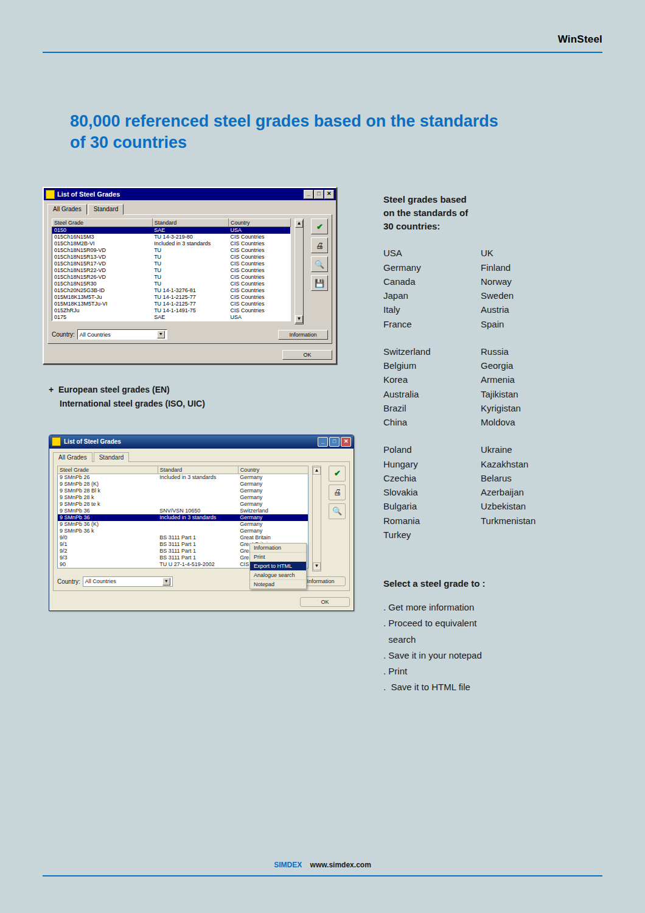WinSteel
80,000 referenced steel grades based on the standards
of 30 countries
List of Steel Grades
_□✕
All Grades
Standard
| Steel Grade | Standard | Country |
| --- | --- | --- |
| 0150 | SAE | USA |
| 015Ch16N15M3 | TU 14-3-219-80 | CIS Countries |
| 015Ch18M2B-VI | Included in 3 standards | CIS Countries |
| 015Ch18N15R09-VD | TU | CIS Countries |
| 015Ch18N15R13-VD | TU | CIS Countries |
| 015Ch18N15R17-VD | TU | CIS Countries |
| 015Ch18N15R22-VD | TU | CIS Countries |
| 015Ch18N15R26-VD | TU | CIS Countries |
| 015Ch18N15R30 | TU | CIS Countries |
| 015Ch20N25G3B-ID | TU 14-1-3276-81 | CIS Countries |
| 015M18K13M5T-Ju | TU 14-1-2125-77 | CIS Countries |
| 015M18K13M5TJu-VI | TU 14-1-2125-77 | CIS Countries |
| 015ZhRJu | TU 14-1-1491-75 | CIS Countries |
| 0175 | SAE | USA |
▲
▼
✔
🖨
🔍
💾
Country:
All Countries▼
Information
OK
+ European steel grades (EN)
International steel grades (ISO, UIC)
List of Steel Grades
_□✕
All Grades
Standard
| Steel Grade | Standard | Country |
| --- | --- | --- |
| 9 SMnPb 26 | Included in 3 standards | Germany |
| 9 SMnPb 28 (K) | | Germany |
| 9 SMnPb 28 Bl k | | Germany |
| 9 SMnPb 28 k | | Germany |
| 9 SMnPb 28 te k | | Germany |
| 9 SMnPb 36 | SNV/VSN 10650 | Switzerland |
| 9 SMnPb 36 | Included in 3 standards | Germany |
| 9 SMnPb 36 (K) | | Germany |
| 9 SMnPb 36 k | | Germany |
| 9/0 | BS 3111 Part 1 | Great Britain |
| 9/1 | BS 3111 Part 1 | Great Britain |
| 9/2 | BS 3111 Part 1 | Great Britain |
| 9/3 | BS 3111 Part 1 | Great Britain |
| 90 | TU U 27-1-4-519-2002 | CIS Countries |
▲
▼
✔
🖨
🔍
Country:
All Countries▼
Information
OK
Information
Print
Export to HTML
Analogue search
Notepad
Steel grades based
on the standards of
30 countries:
USA
Germany
Canada
Japan
Italy
France
UK
Finland
Norway
Sweden
Austria
Spain
Switzerland
Belgium
Korea
Australia
Brazil
China
Russia
Georgia
Armenia
Tajikistan
Kyrigistan
Moldova
Poland
Hungary
Czechia
Slovakia
Bulgaria
Romania
Turkey
Ukraine
Kazakhstan
Belarus
Azerbaijan
Uzbekistan
Turkmenistan
Select a steel grade to :
Get more information
Proceed to equivalent
search
Save it in your notepad
Print
Save it to HTML file
SIMDEX www.simdex.com